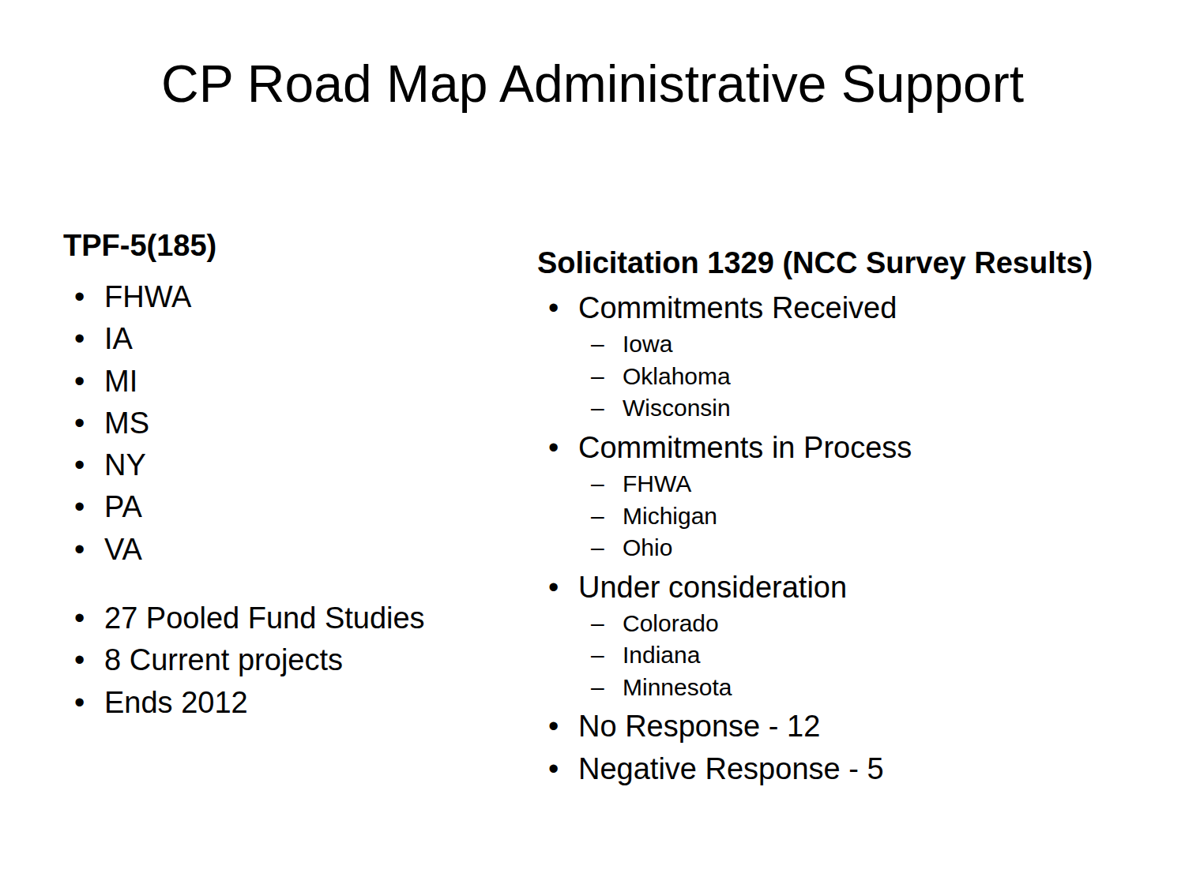CP Road Map Administrative Support
TPF-5(185)
FHWA
IA
MI
MS
NY
PA
VA
27 Pooled Fund Studies
8 Current projects
Ends 2012
Solicitation 1329 (NCC Survey Results)
Commitments Received
Iowa
Oklahoma
Wisconsin
Commitments in Process
FHWA
Michigan
Ohio
Under consideration
Colorado
Indiana
Minnesota
No Response - 12
Negative Response - 5